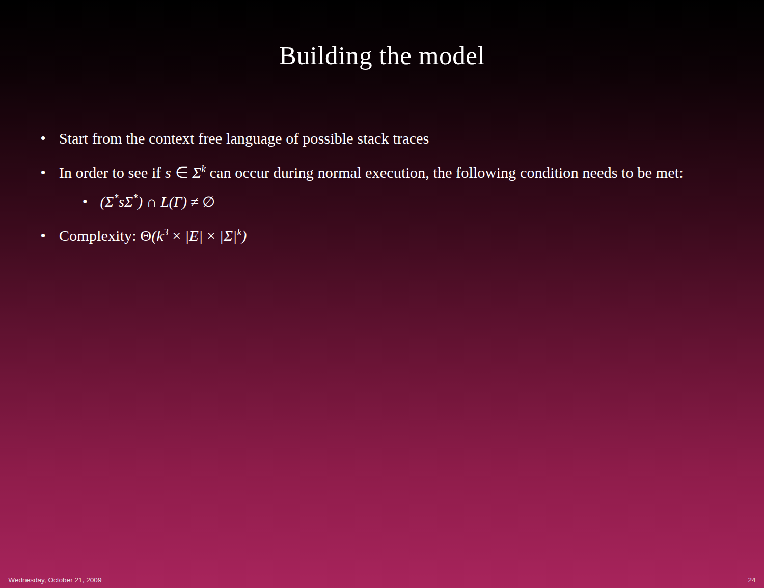Building the model
Start from the context free language of possible stack traces
In order to see if s ∈ Σk can occur during normal execution, the following condition needs to be met:
(Σ*sΣ*) ∩ L(Γ) ≠ ∅
Complexity: Θ(k3 × |E| × |Σ|k)
Wednesday, October 21, 2009 24